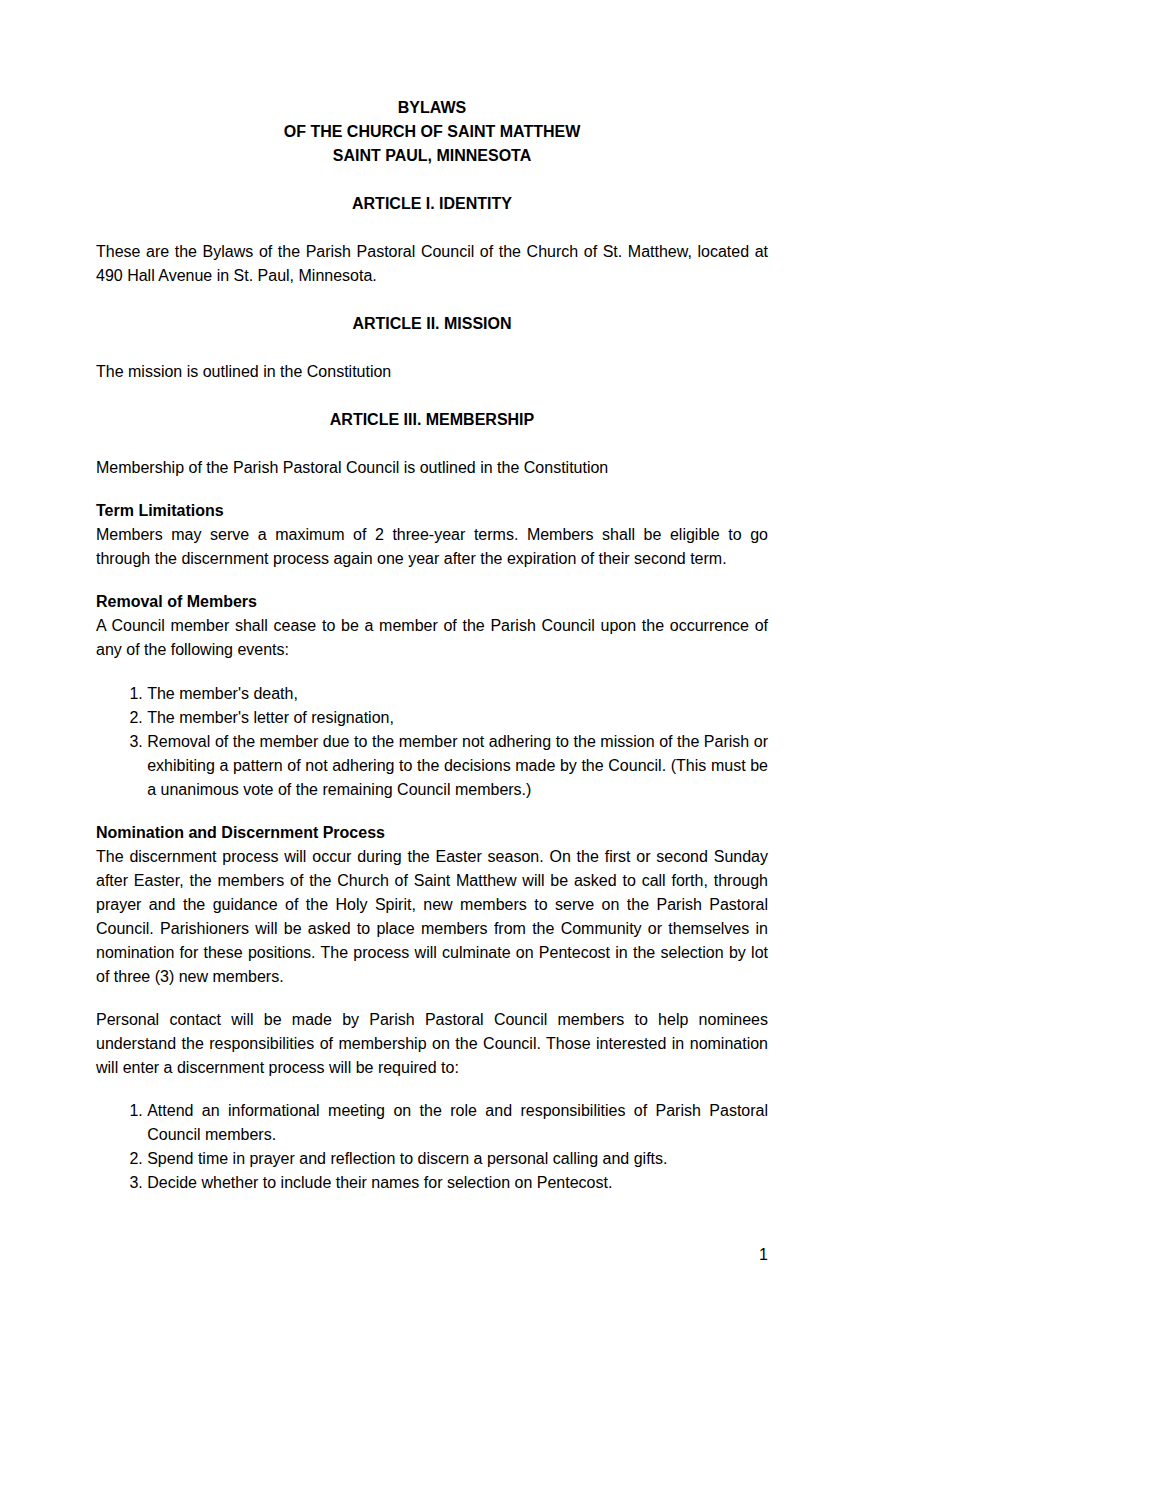BYLAWS
OF THE CHURCH OF SAINT MATTHEW
SAINT PAUL, MINNESOTA
ARTICLE I. IDENTITY
These are the Bylaws of the Parish Pastoral Council of the Church of St. Matthew, located at 490 Hall Avenue in St. Paul, Minnesota.
ARTICLE II. MISSION
The mission is outlined in the Constitution
ARTICLE III. MEMBERSHIP
Membership of the Parish Pastoral Council is outlined in the Constitution
Term Limitations
Members may serve a maximum of 2 three-year terms. Members shall be eligible to go through the discernment process again one year after the expiration of their second term.
Removal of Members
A Council member shall cease to be a member of the Parish Council upon the occurrence of any of the following events:
The member's death,
The member's letter of resignation,
Removal of the member due to the member not adhering to the mission of the Parish or exhibiting a pattern of not adhering to the decisions made by the Council. (This must be a unanimous vote of the remaining Council members.)
Nomination and Discernment Process
The discernment process will occur during the Easter season. On the first or second Sunday after Easter, the members of the Church of Saint Matthew will be asked to call forth, through prayer and the guidance of the Holy Spirit, new members to serve on the Parish Pastoral Council. Parishioners will be asked to place members from the Community or themselves in nomination for these positions. The process will culminate on Pentecost in the selection by lot of three (3) new members.
Personal contact will be made by Parish Pastoral Council members to help nominees understand the responsibilities of membership on the Council. Those interested in nomination will enter a discernment process will be required to:
Attend an informational meeting on the role and responsibilities of Parish Pastoral Council members.
Spend time in prayer and reflection to discern a personal calling and gifts.
Decide whether to include their names for selection on Pentecost.
1